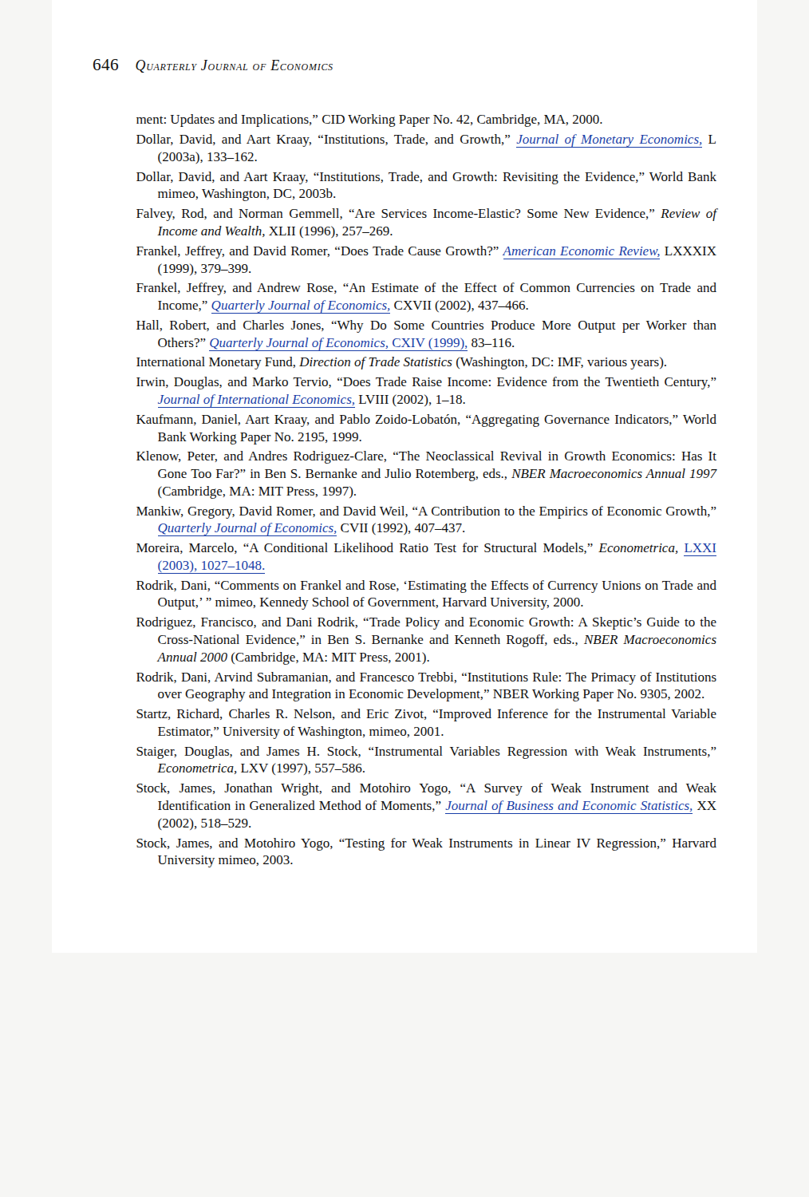646 Quarterly Journal of Economics
ment: Updates and Implications,” CID Working Paper No. 42, Cambridge, MA, 2000.
Dollar, David, and Aart Kraay, “Institutions, Trade, and Growth,” Journal of Monetary Economics, L (2003a), 133–162.
Dollar, David, and Aart Kraay, “Institutions, Trade, and Growth: Revisiting the Evidence,” World Bank mimeo, Washington, DC, 2003b.
Falvey, Rod, and Norman Gemmell, “Are Services Income-Elastic? Some New Evidence,” Review of Income and Wealth, XLII (1996), 257–269.
Frankel, Jeffrey, and David Romer, “Does Trade Cause Growth?” American Economic Review, LXXXIX (1999), 379–399.
Frankel, Jeffrey, and Andrew Rose, “An Estimate of the Effect of Common Currencies on Trade and Income,” Quarterly Journal of Economics, CXVII (2002), 437–466.
Hall, Robert, and Charles Jones, “Why Do Some Countries Produce More Output per Worker than Others?” Quarterly Journal of Economics, CXIV (1999), 83–116.
International Monetary Fund, Direction of Trade Statistics (Washington, DC: IMF, various years).
Irwin, Douglas, and Marko Tervio, “Does Trade Raise Income: Evidence from the Twentieth Century,” Journal of International Economics, LVIII (2002), 1–18.
Kaufmann, Daniel, Aart Kraay, and Pablo Zoido-Lobatón, “Aggregating Governance Indicators,” World Bank Working Paper No. 2195, 1999.
Klenow, Peter, and Andres Rodriguez-Clare, “The Neoclassical Revival in Growth Economics: Has It Gone Too Far?” in Ben S. Bernanke and Julio Rotemberg, eds., NBER Macroeconomics Annual 1997 (Cambridge, MA: MIT Press, 1997).
Mankiw, Gregory, David Romer, and David Weil, “A Contribution to the Empirics of Economic Growth,” Quarterly Journal of Economics, CVII (1992), 407–437.
Moreira, Marcelo, “A Conditional Likelihood Ratio Test for Structural Models,” Econometrica, LXXI (2003), 1027–1048.
Rodrik, Dani, “Comments on Frankel and Rose, ‘Estimating the Effects of Currency Unions on Trade and Output,’ ” mimeo, Kennedy School of Government, Harvard University, 2000.
Rodriguez, Francisco, and Dani Rodrik, “Trade Policy and Economic Growth: A Skeptic’s Guide to the Cross-National Evidence,” in Ben S. Bernanke and Kenneth Rogoff, eds., NBER Macroeconomics Annual 2000 (Cambridge, MA: MIT Press, 2001).
Rodrik, Dani, Arvind Subramanian, and Francesco Trebbi, “Institutions Rule: The Primacy of Institutions over Geography and Integration in Economic Development,” NBER Working Paper No. 9305, 2002.
Startz, Richard, Charles R. Nelson, and Eric Zivot, “Improved Inference for the Instrumental Variable Estimator,” University of Washington, mimeo, 2001.
Staiger, Douglas, and James H. Stock, “Instrumental Variables Regression with Weak Instruments,” Econometrica, LXV (1997), 557–586.
Stock, James, Jonathan Wright, and Motohiro Yogo, “A Survey of Weak Instrument and Weak Identification in Generalized Method of Moments,” Journal of Business and Economic Statistics, XX (2002), 518–529.
Stock, James, and Motohiro Yogo, “Testing for Weak Instruments in Linear IV Regression,” Harvard University mimeo, 2003.